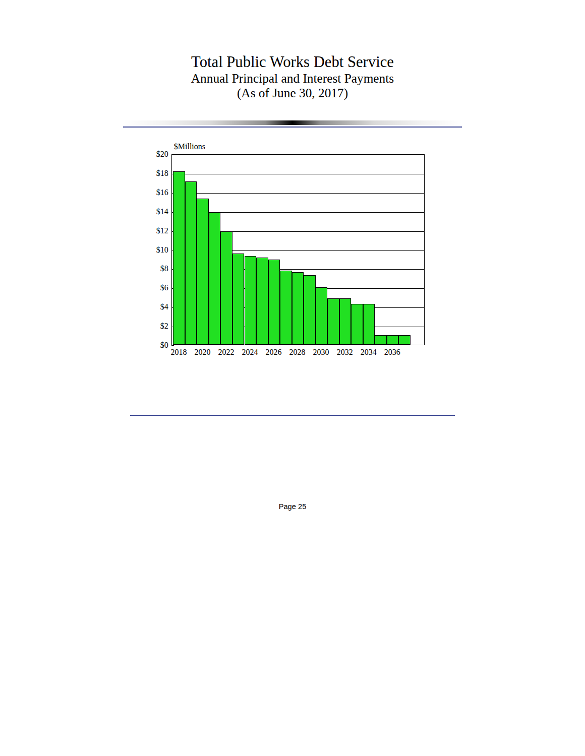Total Public Works Debt Service Annual Principal and Interest Payments (As of June 30, 2017)
$Millions
$20 $18 $16 $14 $12 $10 $8 $6 $4 $2 $0
2018 2020 2022 2024 2026 2028 2030 2032 2034 2036
Page 25